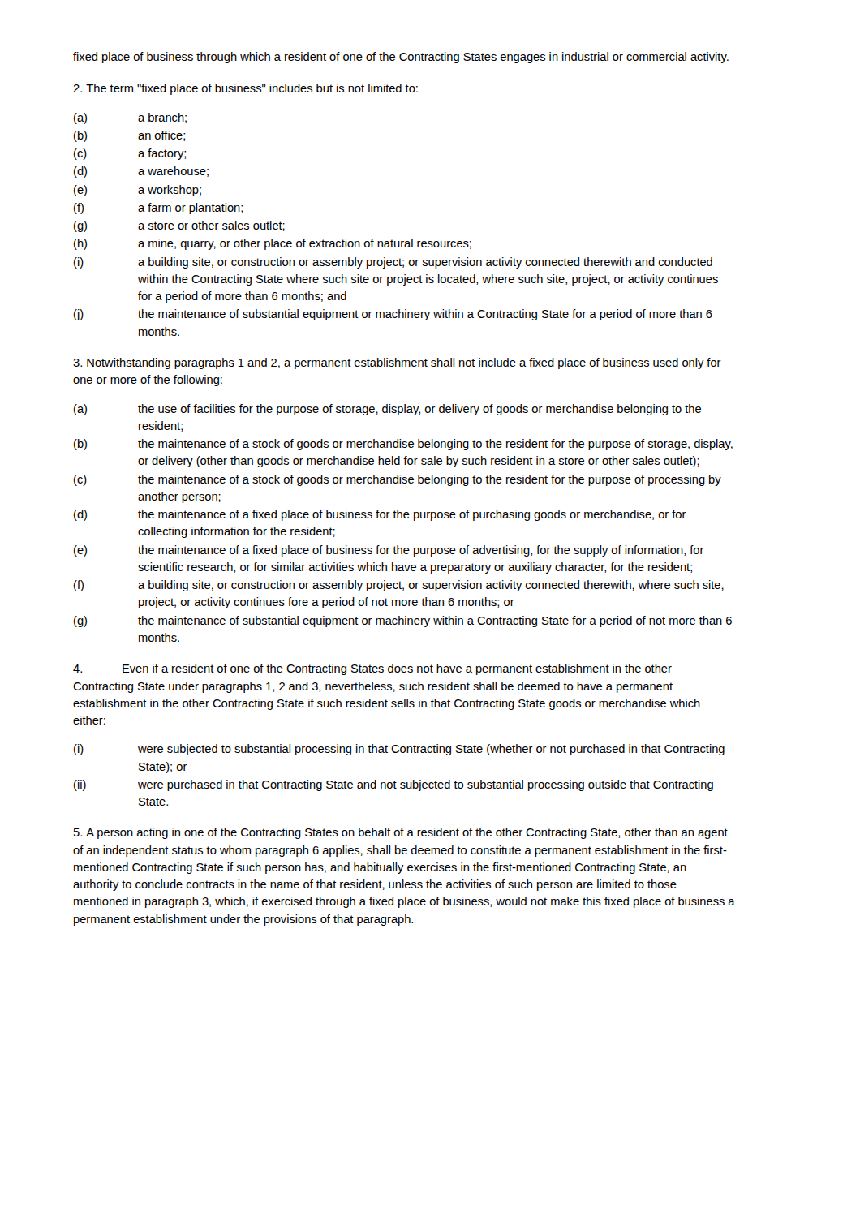fixed place of business through which a resident of one of the Contracting States engages in industrial or commercial activity.
2. The term "fixed place of business" includes but is not limited to:
| (a) | a branch; |
| (b) | an office; |
| (c) | a factory; |
| (d) | a warehouse; |
| (e) | a workshop; |
| (f) | a farm or plantation; |
| (g) | a store or other sales outlet; |
| (h) | a mine, quarry, or other place of extraction of natural resources; |
| (i) | a building site, or construction or assembly project; or supervision activity connected therewith and conducted within the Contracting State where such site or project is located, where such site, project, or activity continues for a period of more than 6 months; and |
| (j) | the maintenance of substantial equipment or machinery within a Contracting State for a period of more than 6 months. |
3. Notwithstanding paragraphs 1 and 2, a permanent establishment shall not include a fixed place of business used only for one or more of the following:
| (a) | the use of facilities for the purpose of storage, display, or delivery of goods or merchandise belonging to the resident; |
| (b) | the maintenance of a stock of goods or merchandise belonging to the resident for the purpose of storage, display, or delivery (other than goods or merchandise held for sale by such resident in a store or other sales outlet); |
| (c) | the maintenance of a stock of goods or merchandise belonging to the resident for the purpose of processing by another person; |
| (d) | the maintenance of a fixed place of business for the purpose of purchasing goods or merchandise, or for collecting information for the resident; |
| (e) | the maintenance of a fixed place of business for the purpose of advertising, for the supply of information, for scientific research, or for similar activities which have a preparatory or auxiliary character, for the resident; |
| (f) | a building site, or construction or assembly project, or supervision activity connected therewith, where such site, project, or activity continues fore a period of not more than 6 months; or |
| (g) | the maintenance of substantial equipment or machinery within a Contracting State for a period of not more than 6 months. |
4. Even if a resident of one of the Contracting States does not have a permanent establishment in the other Contracting State under paragraphs 1, 2 and 3, nevertheless, such resident shall be deemed to have a permanent establishment in the other Contracting State if such resident sells in that Contracting State goods or merchandise which either:
| (i) | were subjected to substantial processing in that Contracting State (whether or not purchased in that Contracting State); or |
| (ii) | were purchased in that Contracting State and not subjected to substantial processing outside that Contracting State. |
5. A person acting in one of the Contracting States on behalf of a resident of the other Contracting State, other than an agent of an independent status to whom paragraph 6 applies, shall be deemed to constitute a permanent establishment in the first-mentioned Contracting State if such person has, and habitually exercises in the first-mentioned Contracting State, an authority to conclude contracts in the name of that resident, unless the activities of such person are limited to those mentioned in paragraph 3, which, if exercised through a fixed place of business, would not make this fixed place of business a permanent establishment under the provisions of that paragraph.